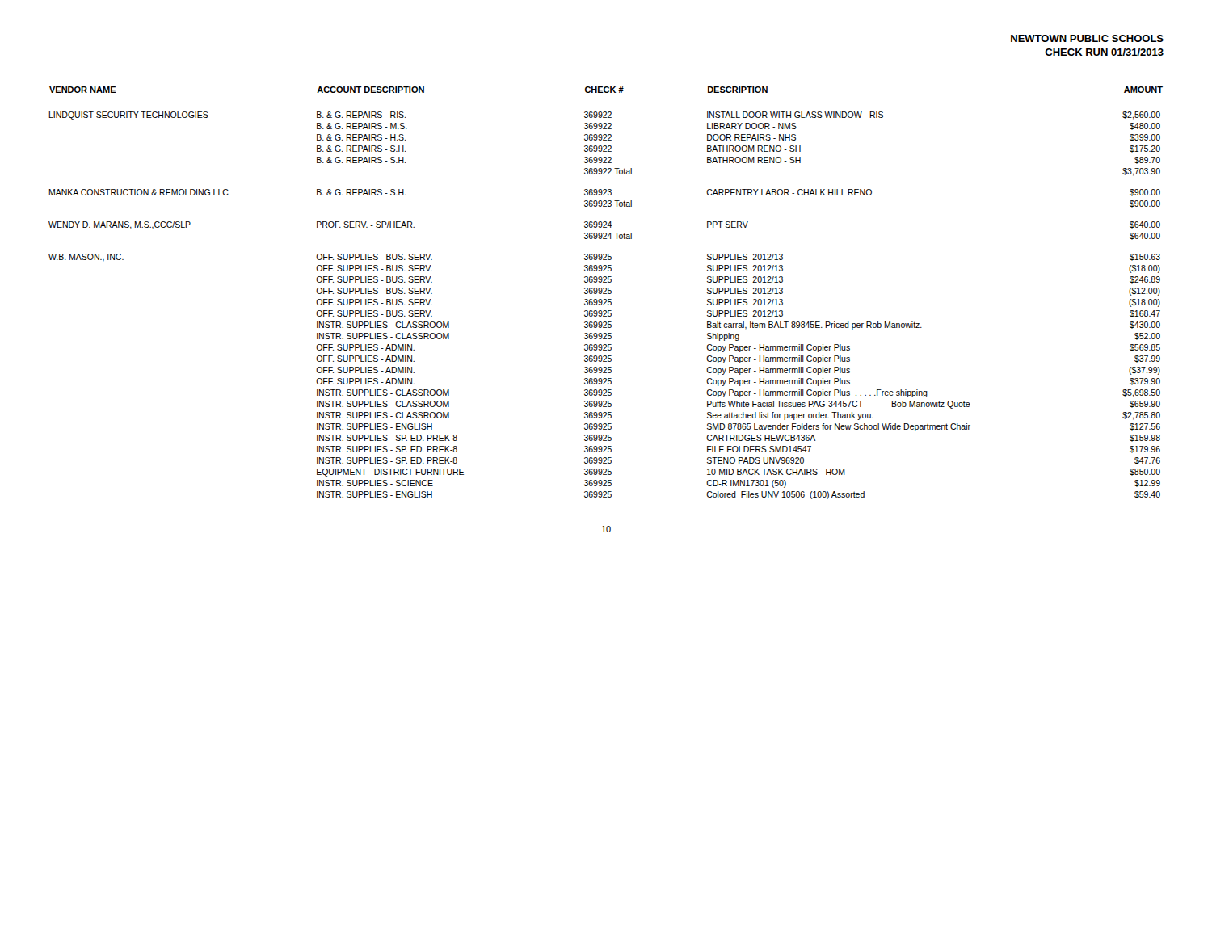NEWTOWN PUBLIC SCHOOLS
CHECK RUN 01/31/2013
| VENDOR NAME | ACCOUNT DESCRIPTION | CHECK # | DESCRIPTION | AMOUNT |
| --- | --- | --- | --- | --- |
| LINDQUIST SECURITY TECHNOLOGIES | B. & G. REPAIRS - RIS. | 369922 | INSTALL DOOR WITH GLASS WINDOW - RIS | $2,560.00 |
| | B. & G. REPAIRS - M.S. | 369922 | LIBRARY DOOR - NMS | $480.00 |
| | B. & G. REPAIRS - H.S. | 369922 | DOOR REPAIRS - NHS | $399.00 |
| | B. & G. REPAIRS - S.H. | 369922 | BATHROOM RENO - SH | $175.20 |
| | B. & G. REPAIRS - S.H. | 369922 | BATHROOM RENO - SH | $89.70 |
| | | 369922 Total | | $3,703.90 |
| MANKA CONSTRUCTION & REMOLDING LLC | B. & G. REPAIRS - S.H. | 369923 | CARPENTRY LABOR - CHALK HILL RENO | $900.00 |
| | | 369923 Total | | $900.00 |
| WENDY D. MARANS, M.S.,CCC/SLP | PROF. SERV. - SP/HEAR. | 369924 | PPT SERV | $640.00 |
| | | 369924 Total | | $640.00 |
| W.B. MASON., INC. | OFF. SUPPLIES - BUS. SERV. | 369925 | SUPPLIES 2012/13 | $150.63 |
| | OFF. SUPPLIES - BUS. SERV. | 369925 | SUPPLIES 2012/13 | ($18.00) |
| | OFF. SUPPLIES - BUS. SERV. | 369925 | SUPPLIES 2012/13 | $246.89 |
| | OFF. SUPPLIES - BUS. SERV. | 369925 | SUPPLIES 2012/13 | ($12.00) |
| | OFF. SUPPLIES - BUS. SERV. | 369925 | SUPPLIES 2012/13 | ($18.00) |
| | OFF. SUPPLIES - BUS. SERV. | 369925 | SUPPLIES 2012/13 | $168.47 |
| | INSTR. SUPPLIES - CLASSROOM | 369925 | Balt carral, Item BALT-89845E. Priced per Rob Manowitz. | $430.00 |
| | INSTR. SUPPLIES - CLASSROOM | 369925 | Shipping | $52.00 |
| | OFF. SUPPLIES - ADMIN. | 369925 | Copy Paper - Hammermill Copier Plus | $569.85 |
| | OFF. SUPPLIES - ADMIN. | 369925 | Copy Paper - Hammermill Copier Plus | $37.99 |
| | OFF. SUPPLIES - ADMIN. | 369925 | Copy Paper - Hammermill Copier Plus | ($37.99) |
| | OFF. SUPPLIES - ADMIN. | 369925 | Copy Paper - Hammermill Copier Plus | $379.90 |
| | INSTR. SUPPLIES - CLASSROOM | 369925 | Copy Paper - Hammermill Copier Plus . . . . .Free shipping | $5,698.50 |
| | INSTR. SUPPLIES - CLASSROOM | 369925 | Puffs White Facial Tissues PAG-34457CT Bob Manowitz Quote | $659.90 |
| | INSTR. SUPPLIES - CLASSROOM | 369925 | See attached list for paper order. Thank you. | $2,785.80 |
| | INSTR. SUPPLIES - ENGLISH | 369925 | SMD 87865 Lavender Folders for New School Wide Department Chair | $127.56 |
| | INSTR. SUPPLIES - SP. ED. PREK-8 | 369925 | CARTRIDGES HEWCB436A | $159.98 |
| | INSTR. SUPPLIES - SP. ED. PREK-8 | 369925 | FILE FOLDERS SMD14547 | $179.96 |
| | INSTR. SUPPLIES - SP. ED. PREK-8 | 369925 | STENO PADS UNV96920 | $47.76 |
| | EQUIPMENT - DISTRICT FURNITURE | 369925 | 10-MID BACK TASK CHAIRS - HOM | $850.00 |
| | INSTR. SUPPLIES - SCIENCE | 369925 | CD-R IMN17301 (50) | $12.99 |
| | INSTR. SUPPLIES - ENGLISH | 369925 | Colored Files UNV 10506 (100) Assorted | $59.40 |
10